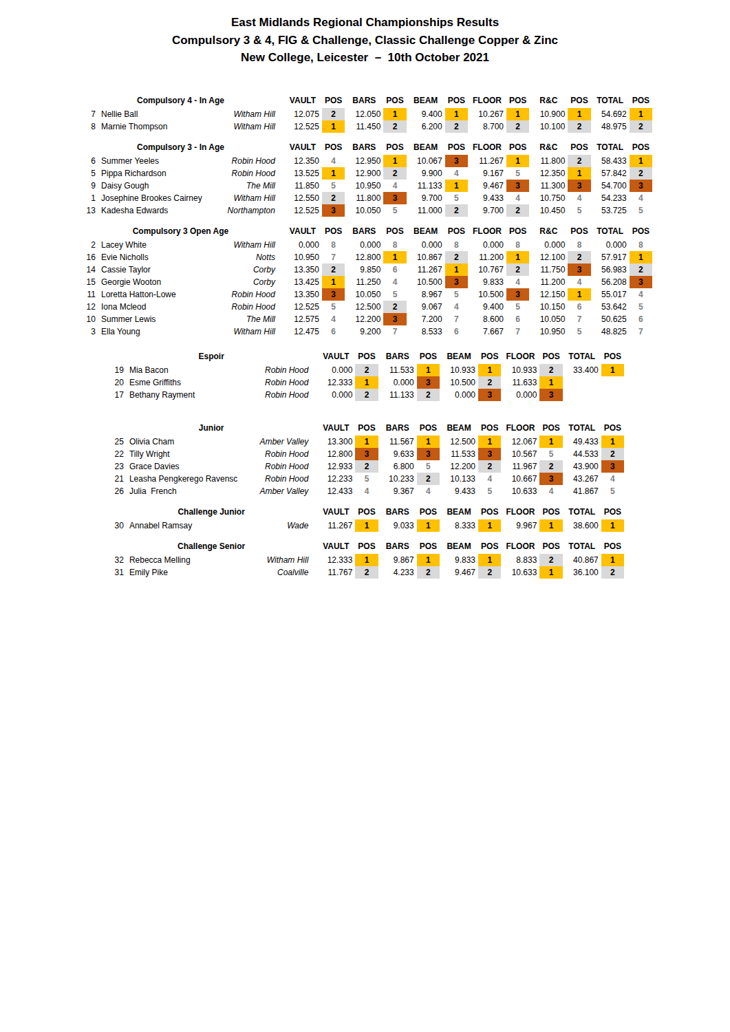East Midlands Regional Championships Results
Compulsory 3 & 4, FIG & Challenge, Classic Challenge Copper & Zinc
New College, Leicester – 10th October 2021
| Compulsory 4 - In Age | VAULT | POS | BARS | POS | BEAM | POS | FLOOR | POS | R&C | POS | TOTAL | POS |
| 7 | Nellie Ball | Witham Hill | 12.075 | 2 | 12.050 | 1 | 9.400 | 1 | 10.267 | 1 | 10.900 | 1 | 54.692 | 1 |
| 8 | Marnie Thompson | Witham Hill | 12.525 | 1 | 11.450 | 2 | 6.200 | 2 | 8.700 | 2 | 10.100 | 2 | 48.975 | 2 |
| Compulsory 3 - In Age | VAULT | POS | BARS | POS | BEAM | POS | FLOOR | POS | R&C | POS | TOTAL | POS |
| 6 | Summer Yeeles | Robin Hood | 12.350 | 4 | 12.950 | 1 | 10.067 | 3 | 11.267 | 1 | 11.800 | 2 | 58.433 | 1 |
| 5 | Pippa Richardson | Robin Hood | 13.525 | 1 | 12.900 | 2 | 9.900 | 4 | 9.167 | 5 | 12.350 | 1 | 57.842 | 2 |
| 9 | Daisy Gough | The Mill | 11.850 | 5 | 10.950 | 4 | 11.133 | 1 | 9.467 | 3 | 11.300 | 3 | 54.700 | 3 |
| 1 | Josephine Brookes Cairney | Witham Hill | 12.550 | 2 | 11.800 | 3 | 9.700 | 5 | 9.433 | 4 | 10.750 | 4 | 54.233 | 4 |
| 13 | Kadesha Edwards | Northampton | 12.525 | 3 | 10.050 | 5 | 11.000 | 2 | 9.700 | 2 | 10.450 | 5 | 53.725 | 5 |
| Compulsory 3 Open Age | VAULT | POS | BARS | POS | BEAM | POS | FLOOR | POS | R&C | POS | TOTAL | POS |
| 2 | Lacey White | Witham Hill | 0.000 | 8 | 0.000 | 8 | 0.000 | 8 | 0.000 | 8 | 0.000 | 8 | 0.000 | 8 |
| 16 | Evie Nicholls | Notts | 10.950 | 7 | 12.800 | 1 | 10.867 | 2 | 11.200 | 1 | 12.100 | 2 | 57.917 | 1 |
| 14 | Cassie Taylor | Corby | 13.350 | 2 | 9.850 | 6 | 11.267 | 1 | 10.767 | 2 | 11.750 | 3 | 56.983 | 2 |
| 15 | Georgie Wooton | Corby | 13.425 | 1 | 11.250 | 4 | 10.500 | 3 | 9.833 | 4 | 11.200 | 4 | 56.208 | 3 |
| 11 | Loretta Hatton-Lowe | Robin Hood | 13.350 | 3 | 10.050 | 5 | 8.967 | 5 | 10.500 | 3 | 12.150 | 1 | 55.017 | 4 |
| 12 | Iona Mcleod | Robin Hood | 12.525 | 5 | 12.500 | 2 | 9.067 | 4 | 9.400 | 5 | 10.150 | 6 | 53.642 | 5 |
| 10 | Summer Lewis | The Mill | 12.575 | 4 | 12.200 | 3 | 7.200 | 7 | 8.600 | 6 | 10.050 | 7 | 50.625 | 6 |
| 3 | Ella Young | Witham Hill | 12.475 | 6 | 9.200 | 7 | 8.533 | 6 | 7.667 | 7 | 10.950 | 5 | 48.825 | 7 |
| Espoir | VAULT | POS | BARS | POS | BEAM | POS | FLOOR | POS | TOTAL | POS |
| 19 | Mia Bacon | Robin Hood | 0.000 | 2 | 11.533 | 1 | 10.933 | 1 | 10.933 | 2 | 33.400 | 1 |
| 20 | Esme Griffiths | Robin Hood | 12.333 | 1 | 0.000 | 3 | 10.500 | 2 | 11.633 | 1 | | |
| 17 | Bethany Rayment | Robin Hood | 0.000 | 2 | 11.133 | 2 | 0.000 | 3 | 0.000 | 3 | | |
| Junior | VAULT | POS | BARS | POS | BEAM | POS | FLOOR | POS | TOTAL | POS |
| 25 | Olivia Cham | Amber Valley | 13.300 | 1 | 11.567 | 1 | 12.500 | 1 | 12.067 | 1 | 49.433 | 1 |
| 22 | Tilly Wright | Robin Hood | 12.800 | 3 | 9.633 | 3 | 11.533 | 3 | 10.567 | 5 | 44.533 | 2 |
| 23 | Grace Davies | Robin Hood | 12.933 | 2 | 6.800 | 5 | 12.200 | 2 | 11.967 | 2 | 43.900 | 3 |
| 21 | Leasha Pengkerego Ravensc | Robin Hood | 12.233 | 5 | 10.233 | 2 | 10.133 | 4 | 10.667 | 3 | 43.267 | 4 |
| 26 | Julia French | Amber Valley | 12.433 | 4 | 9.367 | 4 | 9.433 | 5 | 10.633 | 4 | 41.867 | 5 |
| Challenge Junior | VAULT | POS | BARS | POS | BEAM | POS | FLOOR | POS | TOTAL | POS |
| 30 | Annabel Ramsay | Wade | 11.267 | 1 | 9.033 | 1 | 8.333 | 1 | 9.967 | 1 | 38.600 | 1 |
| Challenge Senior | VAULT | POS | BARS | POS | BEAM | POS | FLOOR | POS | TOTAL | POS |
| 32 | Rebecca Melling | Witham Hill | 12.333 | 1 | 9.867 | 1 | 9.833 | 1 | 8.833 | 2 | 40.867 | 1 |
| 31 | Emily Pike | Coalville | 11.767 | 2 | 4.233 | 2 | 9.467 | 2 | 10.633 | 1 | 36.100 | 2 |